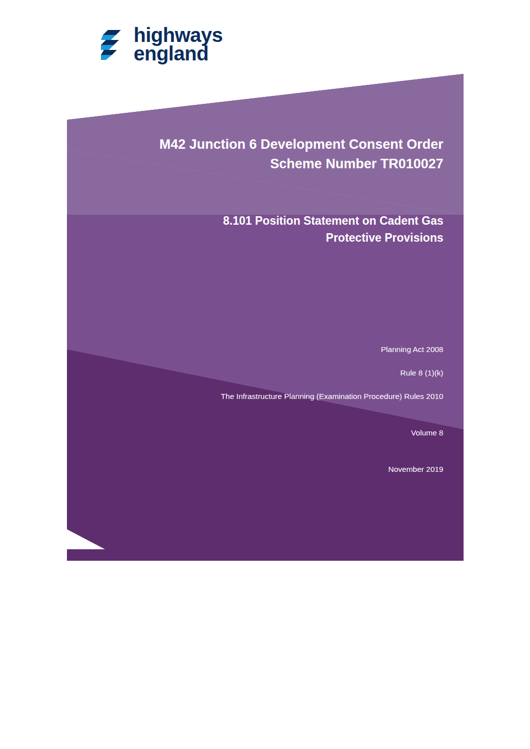highways england
M42 Junction 6 Development Consent Order Scheme Number TR010027
8.101 Position Statement on Cadent Gas Protective Provisions
Planning Act 2008
Rule 8 (1)(k)
The Infrastructure Planning (Examination Procedure) Rules 2010
Volume 8
November 2019